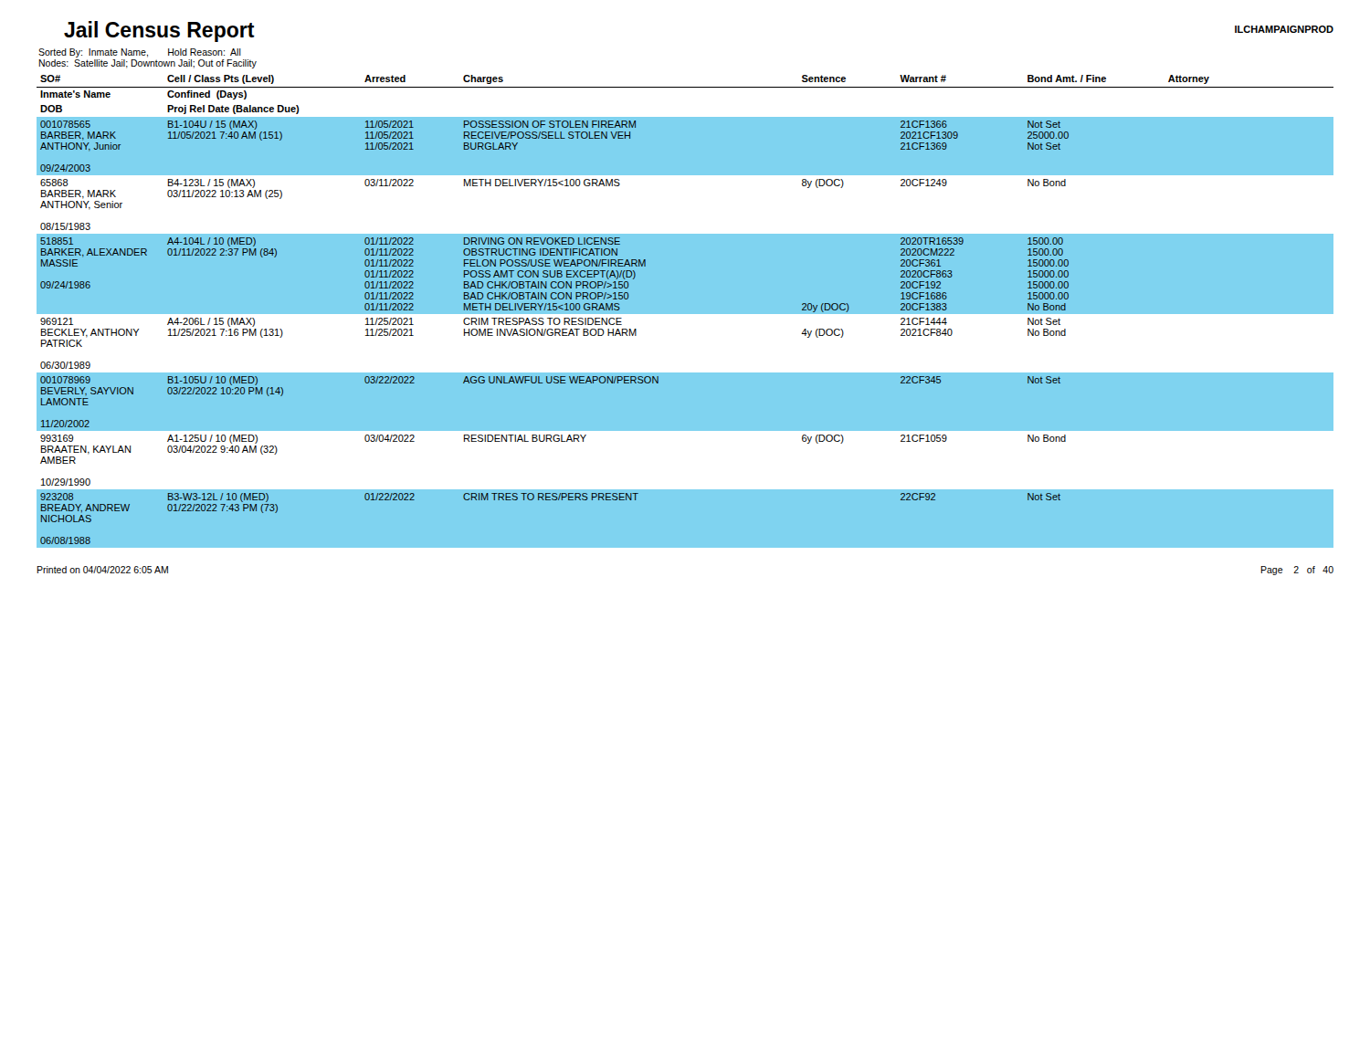ILCHAMPAIGNPROD
Jail Census Report
Sorted By: Inmate Name, Hold Reason: All
Nodes: Satellite Jail; Downtown Jail; Out of Facility
| SO# | Cell / Class Pts (Level) | Arrested | Charges | Sentence | Warrant # | Bond Amt. / Fine | Attorney |
| --- | --- | --- | --- | --- | --- | --- | --- |
| Inmate's Name | Confined (Days) | | | | | | |
| DOB | Proj Rel Date (Balance Due) | | | | | | |
| 001078565 BARBER, MARK ANTHONY, Junior 09/24/2003 | B1-104U / 15 (MAX) 11/05/2021 7:40 AM (151) | 11/05/2021 11/05/2021 11/05/2021 | POSSESSION OF STOLEN FIREARM RECEIVE/POSS/SELL STOLEN VEH BURGLARY | | 21CF1366 2021CF1309 21CF1369 | Not Set 25000.00 Not Set | |
| 65868 BARBER, MARK ANTHONY, Senior 08/15/1983 | B4-123L / 15 (MAX) 03/11/2022 10:13 AM (25) | 03/11/2022 | METH DELIVERY/15<100 GRAMS | 8y (DOC) | 20CF1249 | No Bond | |
| 518851 BARKER, ALEXANDER MASSIE 09/24/1986 | A4-104L / 10 (MED) 01/11/2022 2:37 PM (84) | 01/11/2022 01/11/2022 01/11/2022 01/11/2022 01/11/2022 01/11/2022 01/11/2022 | DRIVING ON REVOKED LICENSE OBSTRUCTING IDENTIFICATION FELON POSS/USE WEAPON/FIREARM POSS AMT CON SUB EXCEPT(A)/(D) BAD CHK/OBTAIN CON PROP/>150 BAD CHK/OBTAIN CON PROP/>150 METH DELIVERY/15<100 GRAMS | 20y (DOC) | 2020TR16539 2020CM222 20CF361 2020CF863 20CF192 19CF1686 20CF1383 | 1500.00 1500.00 15000.00 15000.00 15000.00 15000.00 No Bond | |
| 969121 BECKLEY, ANTHONY PATRICK 06/30/1989 | A4-206L / 15 (MAX) 11/25/2021 7:16 PM (131) | 11/25/2021 11/25/2021 | CRIM TRESPASS TO RESIDENCE HOME INVASION/GREAT BOD HARM | 4y (DOC) | 21CF1444 2021CF840 | Not Set No Bond | |
| 001078969 BEVERLY, SAYVION LAMONTE 11/20/2002 | B1-105U / 10 (MED) 03/22/2022 10:20 PM (14) | 03/22/2022 | AGG UNLAWFUL USE WEAPON/PERSON | | 22CF345 | Not Set | |
| 993169 BRAATEN, KAYLAN AMBER 10/29/1990 | A1-125U / 10 (MED) 03/04/2022 9:40 AM (32) | 03/04/2022 | RESIDENTIAL BURGLARY | 6y (DOC) | 21CF1059 | No Bond | |
| 923208 BREADY, ANDREW NICHOLAS 06/08/1988 | B3-W3-12L / 10 (MED) 01/22/2022 7:43 PM (73) | 01/22/2022 | CRIM TRES TO RES/PERS PRESENT | | 22CF92 | Not Set | |
Printed on 04/04/2022 6:05 AM Page 2 of 40